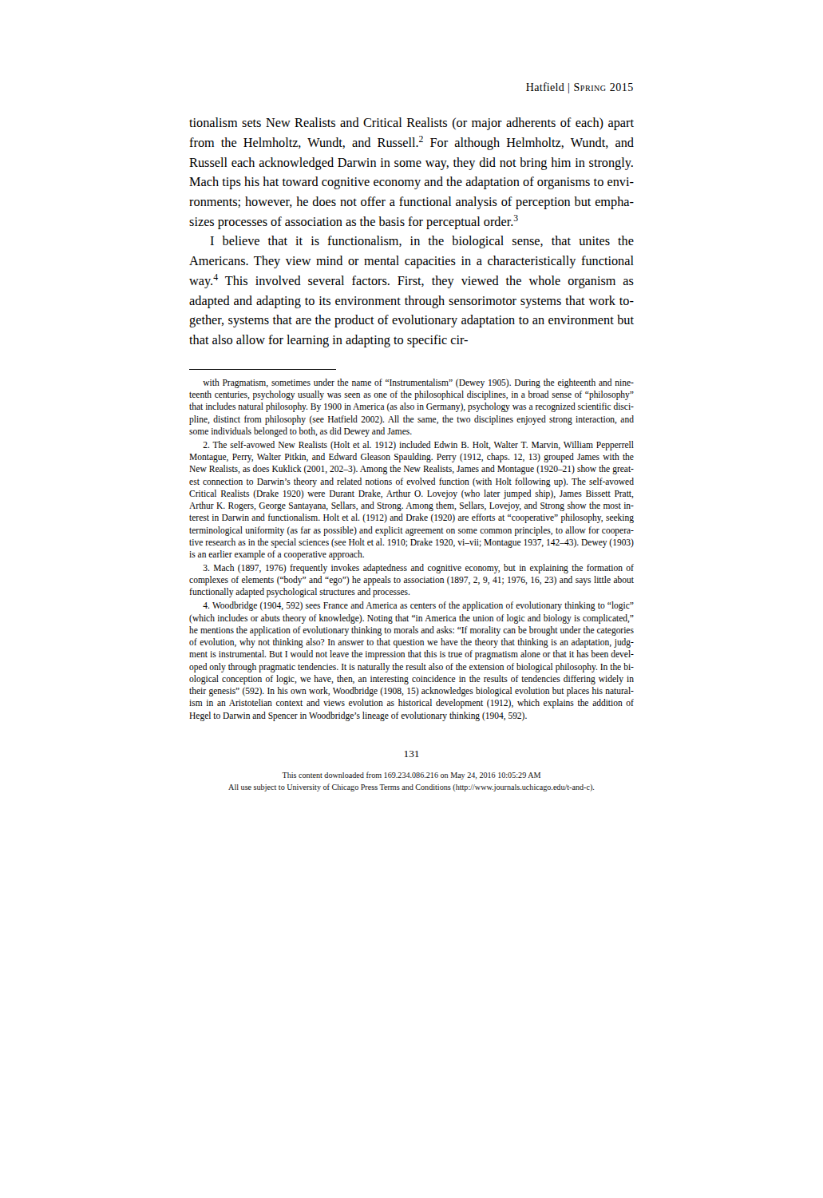Hatfield | Spring 2015
tionalism sets New Realists and Critical Realists (or major adherents of each) apart from the Helmholtz, Wundt, and Russell.2 For although Helmholtz, Wundt, and Russell each acknowledged Darwin in some way, they did not bring him in strongly. Mach tips his hat toward cognitive economy and the adaptation of organisms to environments; however, he does not offer a functional analysis of perception but emphasizes processes of association as the basis for perceptual order.3
I believe that it is functionalism, in the biological sense, that unites the Americans. They view mind or mental capacities in a characteristically functional way.4 This involved several factors. First, they viewed the whole organism as adapted and adapting to its environment through sensorimotor systems that work together, systems that are the product of evolutionary adaptation to an environment but that also allow for learning in adapting to specific cir-
with Pragmatism, sometimes under the name of “Instrumentalism” (Dewey 1905). During the eighteenth and nineteenth centuries, psychology usually was seen as one of the philosophical disciplines, in a broad sense of “philosophy” that includes natural philosophy. By 1900 in America (as also in Germany), psychology was a recognized scientific discipline, distinct from philosophy (see Hatfield 2002). All the same, the two disciplines enjoyed strong interaction, and some individuals belonged to both, as did Dewey and James.
2. The self-avowed New Realists (Holt et al. 1912) included Edwin B. Holt, Walter T. Marvin, William Pepperrell Montague, Perry, Walter Pitkin, and Edward Gleason Spaulding. Perry (1912, chaps. 12, 13) grouped James with the New Realists, as does Kuklick (2001, 202–3). Among the New Realists, James and Montague (1920–21) show the greatest connection to Darwin’s theory and related notions of evolved function (with Holt following up). The self-avowed Critical Realists (Drake 1920) were Durant Drake, Arthur O. Lovejoy (who later jumped ship), James Bissett Pratt, Arthur K. Rogers, George Santayana, Sellars, and Strong. Among them, Sellars, Lovejoy, and Strong show the most interest in Darwin and functionalism. Holt et al. (1912) and Drake (1920) are efforts at “cooperative” philosophy, seeking terminological uniformity (as far as possible) and explicit agreement on some common principles, to allow for cooperative research as in the special sciences (see Holt et al. 1910; Drake 1920, vi–vii; Montague 1937, 142–43). Dewey (1903) is an earlier example of a cooperative approach.
3. Mach (1897, 1976) frequently invokes adaptedness and cognitive economy, but in explaining the formation of complexes of elements (“body” and “ego”) he appeals to association (1897, 2, 9, 41; 1976, 16, 23) and says little about functionally adapted psychological structures and processes.
4. Woodbridge (1904, 592) sees France and America as centers of the application of evolutionary thinking to “logic” (which includes or abuts theory of knowledge). Noting that “in America the union of logic and biology is complicated,” he mentions the application of evolutionary thinking to morals and asks: “If morality can be brought under the categories of evolution, why not thinking also? In answer to that question we have the theory that thinking is an adaptation, judgment is instrumental. But I would not leave the impression that this is true of pragmatism alone or that it has been developed only through pragmatic tendencies. It is naturally the result also of the extension of biological philosophy. In the biological conception of logic, we have, then, an interesting coincidence in the results of tendencies differing widely in their genesis” (592). In his own work, Woodbridge (1908, 15) acknowledges biological evolution but places his naturalism in an Aristotelian context and views evolution as historical development (1912), which explains the addition of Hegel to Darwin and Spencer in Woodbridge’s lineage of evolutionary thinking (1904, 592).
131
This content downloaded from 169.234.086.216 on May 24, 2016 10:05:29 AM
All use subject to University of Chicago Press Terms and Conditions (http://www.journals.uchicago.edu/t-and-c).